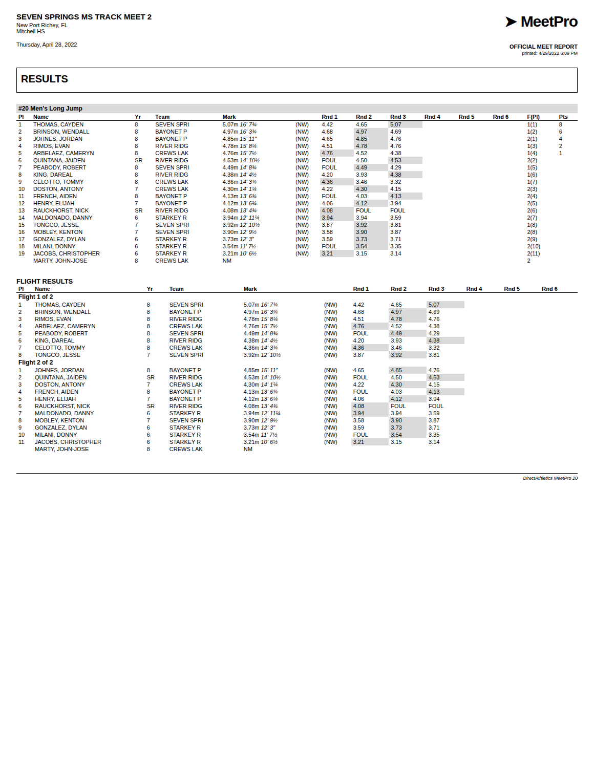SEVEN SPRINGS MS TRACK MEET 2
New Port Richey, FL
Mitchell HS
Thursday, April 28, 2022
➤ MeetPro
OFFICIAL MEET REPORT
printed: 4/29/2022 6:09 PM
RESULTS
#20 Men's Long Jump
| Pl | Name | Yr | Team | Mark | | Rnd 1 | Rnd 2 | Rnd 3 | Rnd 4 | Rnd 5 | Rnd 6 | F(Pl) | Pts |
| --- | --- | --- | --- | --- | --- | --- | --- | --- | --- | --- | --- | --- | --- |
| 1 | THOMAS, CAYDEN | 8 | SEVEN SPRI | 5.07m 16' 7¾ | (NW) | 4.42 | 4.65 | 5.07 | | | | 1(1) | 8 |
| 2 | BRINSON, WENDALL | 8 | BAYONET P | 4.97m 16' 3¾ | (NW) | 4.68 | 4.97 | 4.69 | | | | 1(2) | 6 |
| 3 | JOHNES, JORDAN | 8 | BAYONET P | 4.85m 15' 11" | (NW) | 4.65 | 4.85 | 4.76 | | | | 2(1) | 4 |
| 4 | RIMOS, EVAN | 8 | RIVER RIDG | 4.78m 15' 8¼ | (NW) | 4.51 | 4.78 | 4.76 | | | | 1(3) | 2 |
| 5 | ARBELAEZ, CAMERYN | 8 | CREWS LAK | 4.76m 15' 7½ | (NW) | 4.76 | 4.52 | 4.38 | | | | 1(4) | 1 |
| 6 | QUINTANA, JAIDEN | SR | RIVER RIDG | 4.53m 14' 10½ | (NW) | FOUL | 4.50 | 4.53 | | | | 2(2) | |
| 7 | PEABODY, ROBERT | 8 | SEVEN SPRI | 4.49m 14' 8¾ | (NW) | FOUL | 4.49 | 4.29 | | | | 1(5) | |
| 8 | KING, DAREAL | 8 | RIVER RIDG | 4.38m 14' 4½ | (NW) | 4.20 | 3.93 | 4.38 | | | | 1(6) | |
| 9 | CELOTTO, TOMMY | 8 | CREWS LAK | 4.36m 14' 3¾ | (NW) | 4.36 | 3.46 | 3.32 | | | | 1(7) | |
| 10 | DOSTON, ANTONY | 7 | CREWS LAK | 4.30m 14' 1¼ | (NW) | 4.22 | 4.30 | 4.15 | | | | 2(3) | |
| 11 | FRENCH, AIDEN | 8 | BAYONET P | 4.13m 13' 6¾ | (NW) | FOUL | 4.03 | 4.13 | | | | 2(4) | |
| 12 | HENRY, ELIJAH | 7 | BAYONET P | 4.12m 13' 6¼ | (NW) | 4.06 | 4.12 | 3.94 | | | | 2(5) | |
| 13 | RAUCKHORST, NICK | SR | RIVER RIDG | 4.08m 13' 4¾ | (NW) | 4.08 | FOUL | FOUL | | | | 2(6) | |
| 14 | MALDONADO, DANNY | 6 | STARKEY R | 3.94m 12' 11¼ | (NW) | 3.94 | 3.94 | 3.59 | | | | 2(7) | |
| 15 | TONGCO, JESSE | 7 | SEVEN SPRI | 3.92m 12' 10½ | (NW) | 3.87 | 3.92 | 3.81 | | | | 1(8) | |
| 16 | MOBLEY, KENTON | 7 | SEVEN SPRI | 3.90m 12' 9½ | (NW) | 3.58 | 3.90 | 3.87 | | | | 2(8) | |
| 17 | GONZALEZ, DYLAN | 6 | STARKEY R | 3.73m 12' 3" | (NW) | 3.59 | 3.73 | 3.71 | | | | 2(9) | |
| 18 | MILANI, DONNY | 6 | STARKEY R | 3.54m 11' 7½ | (NW) | FOUL | 3.54 | 3.35 | | | | 2(10) | |
| 19 | JACOBS, CHRISTOPHER | 6 | STARKEY R | 3.21m 10' 6½ | (NW) | 3.21 | 3.15 | 3.14 | | | | 2(11) | |
| | MARTY, JOHN-JOSE | 8 | CREWS LAK | NM | | | | | | | | 2 | |
FLIGHT RESULTS
| Pl | Name | Yr | Team | Mark | | Rnd 1 | Rnd 2 | Rnd 3 | Rnd 4 | Rnd 5 | Rnd 6 |
| --- | --- | --- | --- | --- | --- | --- | --- | --- | --- | --- | --- |
| Flight 1 of 2 |
| 1 | THOMAS, CAYDEN | 8 | SEVEN SPRI | 5.07m 16' 7¾ | (NW) | 4.42 | 4.65 | 5.07 | | | |
| 2 | BRINSON, WENDALL | 8 | BAYONET P | 4.97m 16' 3¾ | (NW) | 4.68 | 4.97 | 4.69 | | | |
| 3 | RIMOS, EVAN | 8 | RIVER RIDG | 4.78m 15' 8¼ | (NW) | 4.51 | 4.78 | 4.76 | | | |
| 4 | ARBELAEZ, CAMERYN | 8 | CREWS LAK | 4.76m 15' 7½ | (NW) | 4.76 | 4.52 | 4.38 | | | |
| 5 | PEABODY, ROBERT | 8 | SEVEN SPRI | 4.49m 14' 8¾ | (NW) | FOUL | 4.49 | 4.29 | | | |
| 6 | KING, DAREAL | 8 | RIVER RIDG | 4.38m 14' 4½ | (NW) | 4.20 | 3.93 | 4.38 | | | |
| 7 | CELOTTO, TOMMY | 8 | CREWS LAK | 4.36m 14' 3¾ | (NW) | 4.36 | 3.46 | 3.32 | | | |
| 8 | TONGCO, JESSE | 7 | SEVEN SPRI | 3.92m 12' 10½ | (NW) | 3.87 | 3.92 | 3.81 | | | |
| Flight 2 of 2 |
| 1 | JOHNES, JORDAN | 8 | BAYONET P | 4.85m 15' 11" | (NW) | 4.65 | 4.85 | 4.76 | | | |
| 2 | QUINTANA, JAIDEN | SR | RIVER RIDG | 4.53m 14' 10½ | (NW) | FOUL | 4.50 | 4.53 | | | |
| 3 | DOSTON, ANTONY | 7 | CREWS LAK | 4.30m 14' 1¼ | (NW) | 4.22 | 4.30 | 4.15 | | | |
| 4 | FRENCH, AIDEN | 8 | BAYONET P | 4.13m 13' 6¾ | (NW) | FOUL | 4.03 | 4.13 | | | |
| 5 | HENRY, ELIJAH | 7 | BAYONET P | 4.12m 13' 6¼ | (NW) | 4.06 | 4.12 | 3.94 | | | |
| 6 | RAUCKHORST, NICK | SR | RIVER RIDG | 4.08m 13' 4¾ | (NW) | 4.08 | FOUL | FOUL | | | |
| 7 | MALDONADO, DANNY | 6 | STARKEY R | 3.94m 12' 11¼ | (NW) | 3.94 | 3.94 | 3.59 | | | |
| 8 | MOBLEY, KENTON | 7 | SEVEN SPRI | 3.90m 12' 9½ | (NW) | 3.58 | 3.90 | 3.87 | | | |
| 9 | GONZALEZ, DYLAN | 6 | STARKEY R | 3.73m 12' 3" | (NW) | 3.59 | 3.73 | 3.71 | | | |
| 10 | MILANI, DONNY | 6 | STARKEY R | 3.54m 11' 7½ | (NW) | FOUL | 3.54 | 3.35 | | | |
| 11 | JACOBS, CHRISTOPHER | 6 | STARKEY R | 3.21m 10' 6½ | (NW) | 3.21 | 3.15 | 3.14 | | | |
| | MARTY, JOHN-JOSE | 8 | CREWS LAK | NM | | | | | | | |
DirectAthletics MeetPro 20